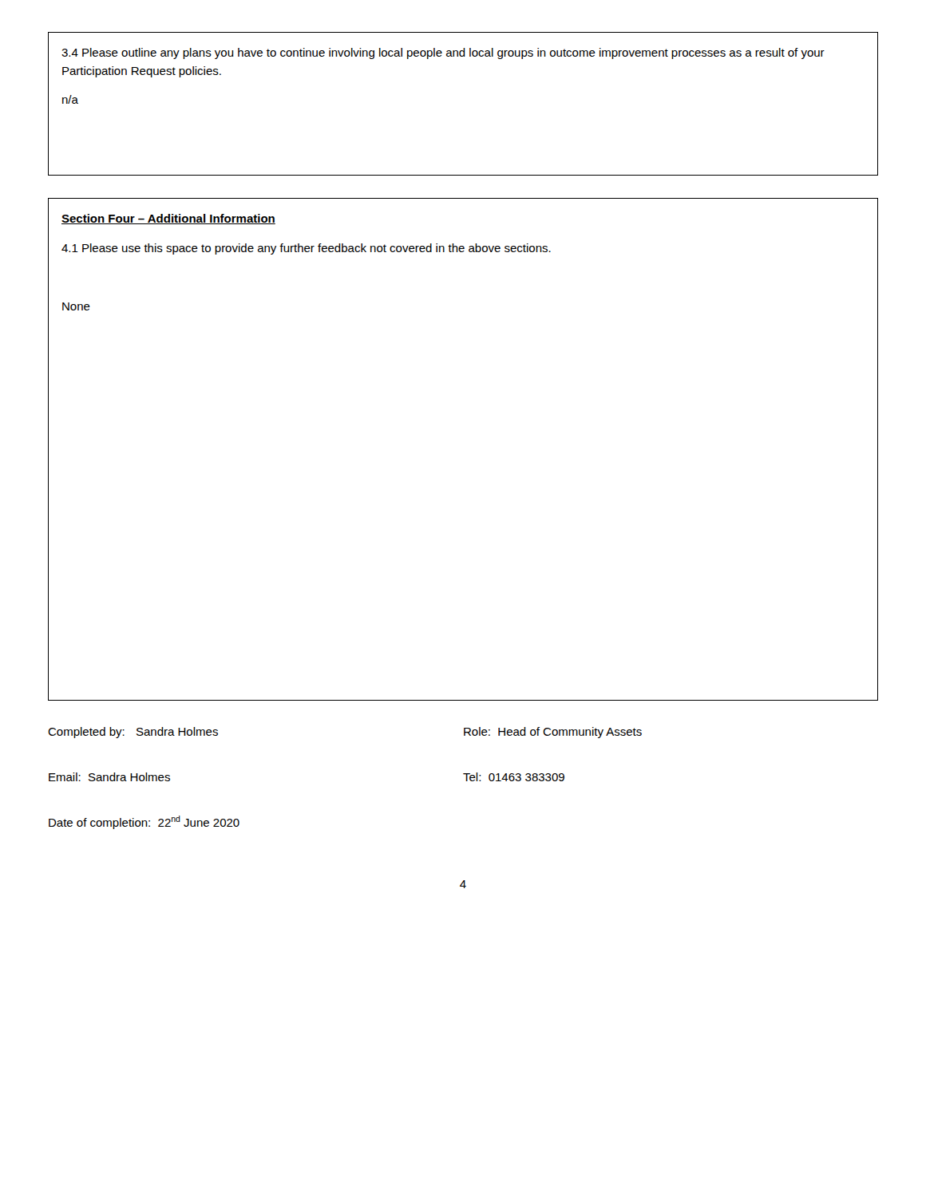3.4 Please outline any plans you have to continue involving local people and local groups in outcome improvement processes as a result of your Participation Request policies.
n/a
Section Four – Additional Information
4.1 Please use this space to provide any further feedback not covered in the above sections.
None
| Completed by: Sandra Holmes | Role: Head of Community Assets |
| Email: Sandra Holmes | Tel: 01463 383309 |
| Date of completion: 22 nd June 2020 | |
4